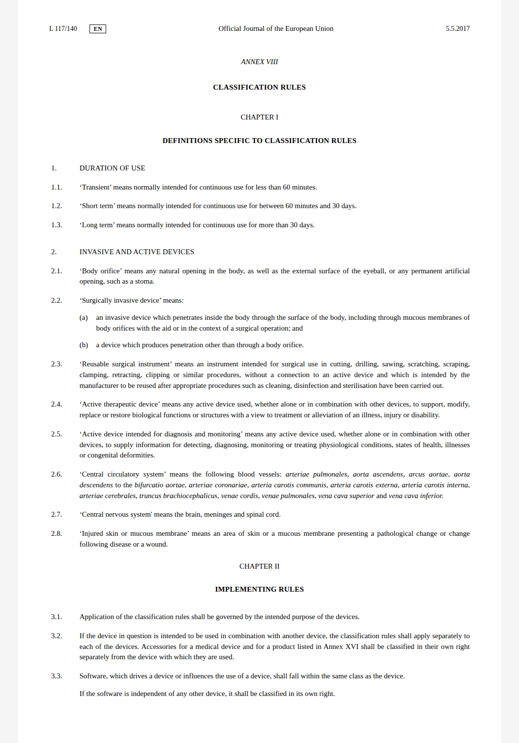L 117/140 EN
Official Journal of the European Union
5.5.2017
ANNEX VIII
CLASSIFICATION RULES
CHAPTER I
DEFINITIONS SPECIFIC TO CLASSIFICATION RULES
1.
Duration of use
1.1.
‘Transient’ means normally intended for continuous use for less than 60 minutes.
1.2.
‘Short term’ means normally intended for continuous use for between 60 minutes and 30 days.
1.3.
‘Long term’ means normally intended for continuous use for more than 30 days.
2.
Invasive and active devices
2.1.
‘Body orifice’ means any natural opening in the body, as well as the external surface of the eyeball, or any permanent artificial opening, such as a stoma.
2.2.
‘Surgically invasive device’ means:
(a)
an invasive device which penetrates inside the body through the surface of the body, including through mucous membranes of body orifices with the aid or in the context of a surgical operation; and
(b)
a device which produces penetration other than through a body orifice.
2.3.
‘Reusable surgical instrument’ means an instrument intended for surgical use in cutting, drilling, sawing, scratching, scraping, clamping, retracting, clipping or similar procedures, without a connection to an active device and which is intended by the manufacturer to be reused after appropriate procedures such as cleaning, disinfection and sterilisation have been carried out.
2.4.
‘Active therapeutic device’ means any active device used, whether alone or in combination with other devices, to support, modify, replace or restore biological functions or structures with a view to treatment or alleviation of an illness, injury or disability.
2.5.
‘Active device intended for diagnosis and monitoring’ means any active device used, whether alone or in combination with other devices, to supply information for detecting, diagnosing, monitoring or treating physiological conditions, states of health, illnesses or congenital deformities.
2.6.
‘Central circulatory system’ means the following blood vessels: arteriae pulmonales, aorta ascendens, arcus aortae, aorta descendens to the bifurcatio aortae, arteriae coronariae, arteria carotis communis, arteria carotis externa, arteria carotis interna, arteriae cerebrales, truncus brachiocephalicus, venae cordis, venae pulmonales, vena cava superior and vena cava inferior.
2.7.
‘Central nervous system' means the brain, meninges and spinal cord.
2.8.
‘Injured skin or mucous membrane’ means an area of skin or a mucous membrane presenting a pathological change or change following disease or a wound.
CHAPTER II
IMPLEMENTING RULES
3.1.
Application of the classification rules shall be governed by the intended purpose of the devices.
3.2.
If the device in question is intended to be used in combination with another device, the classification rules shall apply separately to each of the devices. Accessories for a medical device and for a product listed in Annex XVI shall be classified in their own right separately from the device with which they are used.
3.3.
Software, which drives a device or influences the use of a device, shall fall within the same class as the device.
If the software is independent of any other device, it shall be classified in its own right.